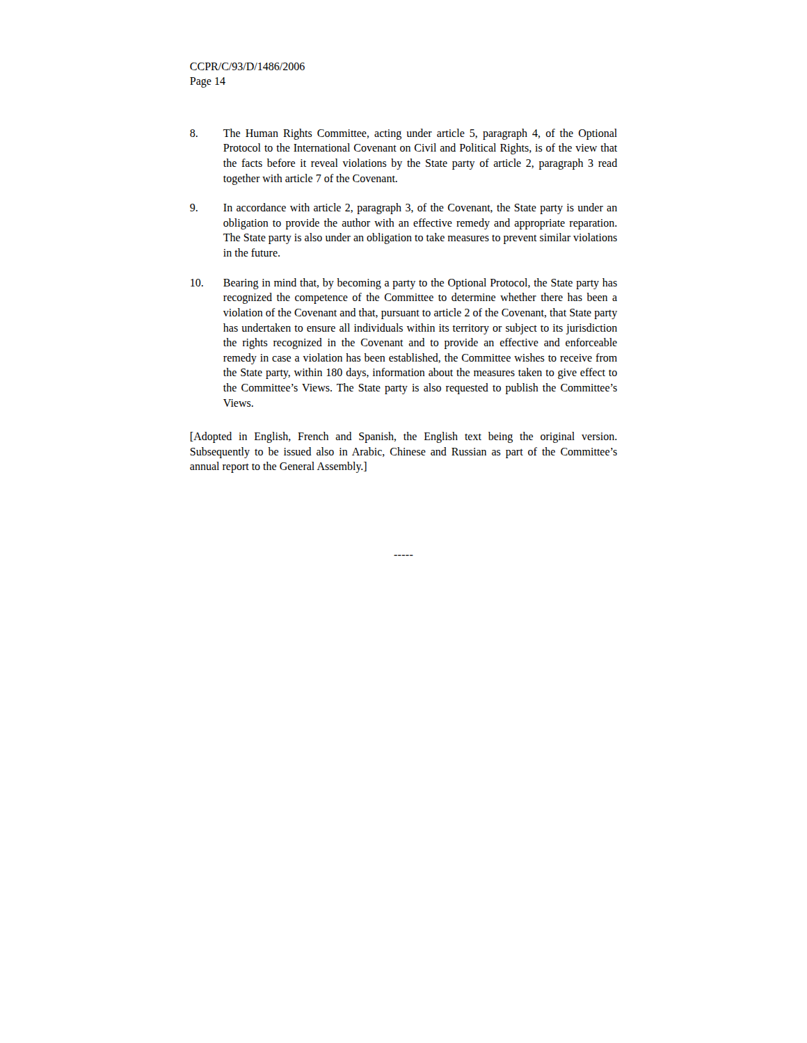CCPR/C/93/D/1486/2006
Page 14
8. The Human Rights Committee, acting under article 5, paragraph 4, of the Optional Protocol to the International Covenant on Civil and Political Rights, is of the view that the facts before it reveal violations by the State party of article 2, paragraph 3 read together with article 7 of the Covenant.
9. In accordance with article 2, paragraph 3, of the Covenant, the State party is under an obligation to provide the author with an effective remedy and appropriate reparation. The State party is also under an obligation to take measures to prevent similar violations in the future.
10. Bearing in mind that, by becoming a party to the Optional Protocol, the State party has recognized the competence of the Committee to determine whether there has been a violation of the Covenant and that, pursuant to article 2 of the Covenant, that State party has undertaken to ensure all individuals within its territory or subject to its jurisdiction the rights recognized in the Covenant and to provide an effective and enforceable remedy in case a violation has been established, the Committee wishes to receive from the State party, within 180 days, information about the measures taken to give effect to the Committee’s Views. The State party is also requested to publish the Committee’s Views.
[Adopted in English, French and Spanish, the English text being the original version. Subsequently to be issued also in Arabic, Chinese and Russian as part of the Committee’s annual report to the General Assembly.]
-----